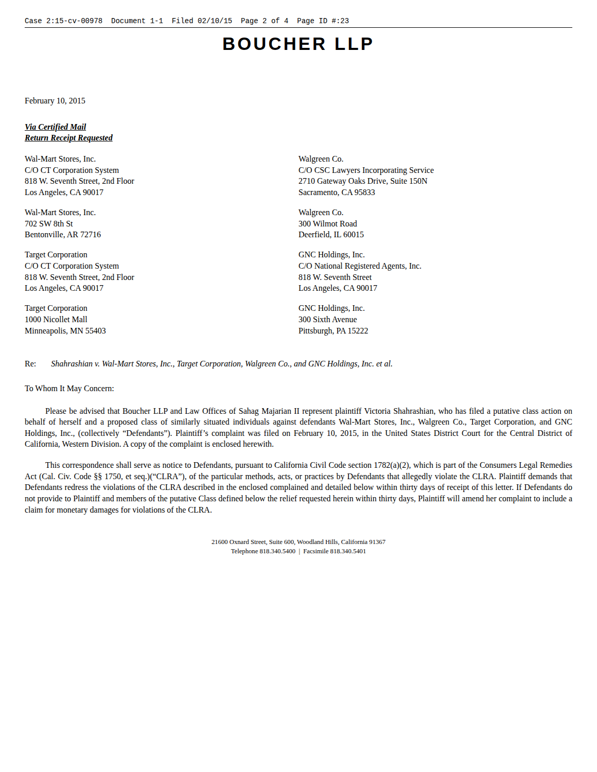Case 2:15-cv-00978 Document 1-1 Filed 02/10/15 Page 2 of 4 Page ID #:23
BOUCHER LLP
February 10, 2015
Via Certified Mail
Return Receipt Requested
| Wal-Mart Stores, Inc. C/O CT Corporation System 818 W. Seventh Street, 2nd Floor Los Angeles, CA 90017 | Walgreen Co. C/O CSC Lawyers Incorporating Service 2710 Gateway Oaks Drive, Suite 150N Sacramento, CA 95833 |
| Wal-Mart Stores, Inc. 702 SW 8th St Bentonville, AR 72716 | Walgreen Co. 300 Wilmot Road Deerfield, IL 60015 |
| Target Corporation C/O CT Corporation System 818 W. Seventh Street, 2nd Floor Los Angeles, CA 90017 | GNC Holdings, Inc. C/O National Registered Agents, Inc. 818 W. Seventh Street Los Angeles, CA 90017 |
| Target Corporation 1000 Nicollet Mall Minneapolis, MN 55403 | GNC Holdings, Inc. 300 Sixth Avenue Pittsburgh, PA 15222 |
Re: Shahrashian v. Wal-Mart Stores, Inc., Target Corporation, Walgreen Co., and GNC Holdings, Inc. et al.
To Whom It May Concern:
Please be advised that Boucher LLP and Law Offices of Sahag Majarian II represent plaintiff Victoria Shahrashian, who has filed a putative class action on behalf of herself and a proposed class of similarly situated individuals against defendants Wal-Mart Stores, Inc., Walgreen Co., Target Corporation, and GNC Holdings, Inc., (collectively “Defendants”). Plaintiff’s complaint was filed on February 10, 2015, in the United States District Court for the Central District of California, Western Division. A copy of the complaint is enclosed herewith.
This correspondence shall serve as notice to Defendants, pursuant to California Civil Code section 1782(a)(2), which is part of the Consumers Legal Remedies Act (Cal. Civ. Code §§ 1750, et seq.)(“CLRA”), of the particular methods, acts, or practices by Defendants that allegedly violate the CLRA. Plaintiff demands that Defendants redress the violations of the CLRA described in the enclosed complained and detailed below within thirty days of receipt of this letter. If Defendants do not provide to Plaintiff and members of the putative Class defined below the relief requested herein within thirty days, Plaintiff will amend her complaint to include a claim for monetary damages for violations of the CLRA.
21600 Oxnard Street, Suite 600, Woodland Hills, California 91367
Telephone 818.340.5400 | Facsimile 818.340.5401